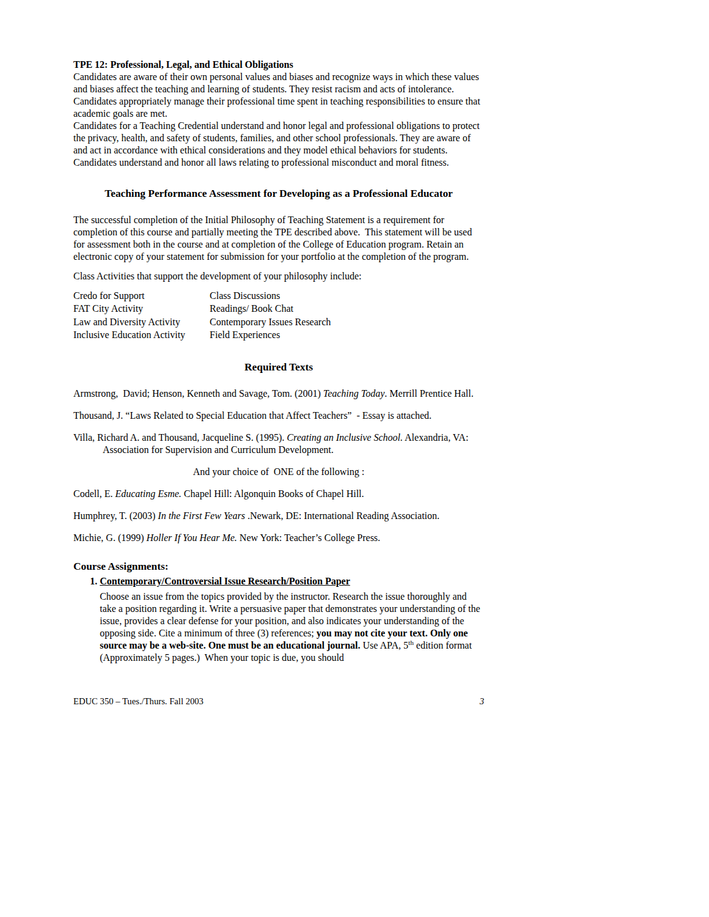TPE 12: Professional, Legal, and Ethical Obligations
Candidates are aware of their own personal values and biases and recognize ways in which these values and biases affect the teaching and learning of students. They resist racism and acts of intolerance. Candidates appropriately manage their professional time spent in teaching responsibilities to ensure that academic goals are met.
Candidates for a Teaching Credential understand and honor legal and professional obligations to protect the privacy, health, and safety of students, families, and other school professionals. They are aware of and act in accordance with ethical considerations and they model ethical behaviors for students. Candidates understand and honor all laws relating to professional misconduct and moral fitness.
Teaching Performance Assessment for Developing as a Professional Educator
The successful completion of the Initial Philosophy of Teaching Statement is a requirement for completion of this course and partially meeting the TPE described above. This statement will be used for assessment both in the course and at completion of the College of Education program. Retain an electronic copy of your statement for submission for your portfolio at the completion of the program.
Class Activities that support the development of your philosophy include:
| Credo for Support | Class Discussions |
| FAT City Activity | Readings/ Book Chat |
| Law and Diversity Activity | Contemporary Issues Research |
| Inclusive Education Activity | Field Experiences |
Required Texts
Armstrong, David; Henson, Kenneth and Savage, Tom. (2001) Teaching Today. Merrill Prentice Hall.
Thousand, J. “Laws Related to Special Education that Affect Teachers” - Essay is attached.
Villa, Richard A. and Thousand, Jacqueline S. (1995). Creating an Inclusive School. Alexandria, VA: Association for Supervision and Curriculum Development.
And your choice of ONE of the following :
Codell, E. Educating Esme. Chapel Hill: Algonquin Books of Chapel Hill.
Humphrey, T. (2003) In the First Few Years .Newark, DE: International Reading Association.
Michie, G. (1999) Holler If You Hear Me. New York: Teacher’s College Press.
Course Assignments:
Contemporary/Controversial Issue Research/Position Paper
Choose an issue from the topics provided by the instructor. Research the issue thoroughly and take a position regarding it. Write a persuasive paper that demonstrates your understanding of the issue, provides a clear defense for your position, and also indicates your understanding of the opposing side. Cite a minimum of three (3) references; you may not cite your text. Only one source may be a web-site. One must be an educational journal. Use APA, 5th edition format (Approximately 5 pages.) When your topic is due, you should
EDUC 350 – Tues./Thurs. Fall 2003 3